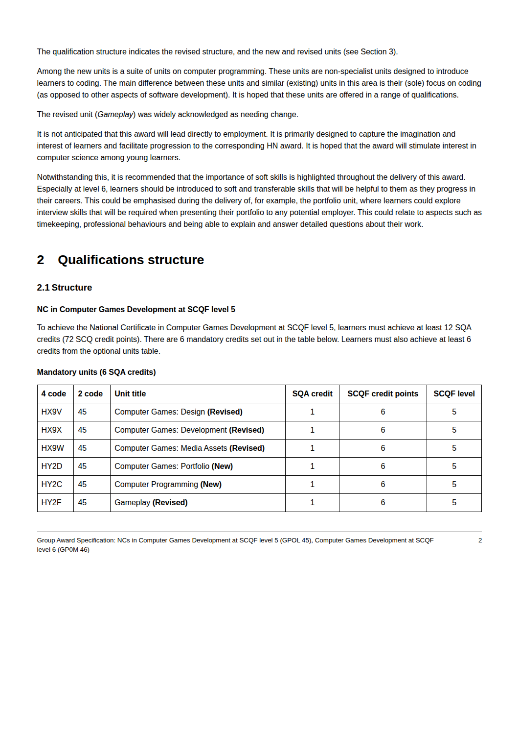The qualification structure indicates the revised structure, and the new and revised units (see Section 3).
Among the new units is a suite of units on computer programming. These units are non-specialist units designed to introduce learners to coding. The main difference between these units and similar (existing) units in this area is their (sole) focus on coding (as opposed to other aspects of software development). It is hoped that these units are offered in a range of qualifications.
The revised unit (Gameplay) was widely acknowledged as needing change.
It is not anticipated that this award will lead directly to employment. It is primarily designed to capture the imagination and interest of learners and facilitate progression to the corresponding HN award. It is hoped that the award will stimulate interest in computer science among young learners.
Notwithstanding this, it is recommended that the importance of soft skills is highlighted throughout the delivery of this award. Especially at level 6, learners should be introduced to soft and transferable skills that will be helpful to them as they progress in their careers. This could be emphasised during the delivery of, for example, the portfolio unit, where learners could explore interview skills that will be required when presenting their portfolio to any potential employer. This could relate to aspects such as timekeeping, professional behaviours and being able to explain and answer detailed questions about their work.
2 Qualifications structure
2.1 Structure
NC in Computer Games Development at SCQF level 5
To achieve the National Certificate in Computer Games Development at SCQF level 5, learners must achieve at least 12 SQA credits (72 SCQ credit points). There are 6 mandatory credits set out in the table below. Learners must also achieve at least 6 credits from the optional units table.
Mandatory units (6 SQA credits)
| 4 code | 2 code | Unit title | SQA credit | SCQF credit points | SCQF level |
| --- | --- | --- | --- | --- | --- |
| HX9V | 45 | Computer Games: Design (Revised) | 1 | 6 | 5 |
| HX9X | 45 | Computer Games: Development (Revised) | 1 | 6 | 5 |
| HX9W | 45 | Computer Games: Media Assets (Revised) | 1 | 6 | 5 |
| HY2D | 45 | Computer Games: Portfolio (New) | 1 | 6 | 5 |
| HY2C | 45 | Computer Programming (New) | 1 | 6 | 5 |
| HY2F | 45 | Gameplay (Revised) | 1 | 6 | 5 |
Group Award Specification: NCs in Computer Games Development at SCQF level 5 (GPOL 45), Computer Games Development at SCQF level 6 (GP0M 46)
2